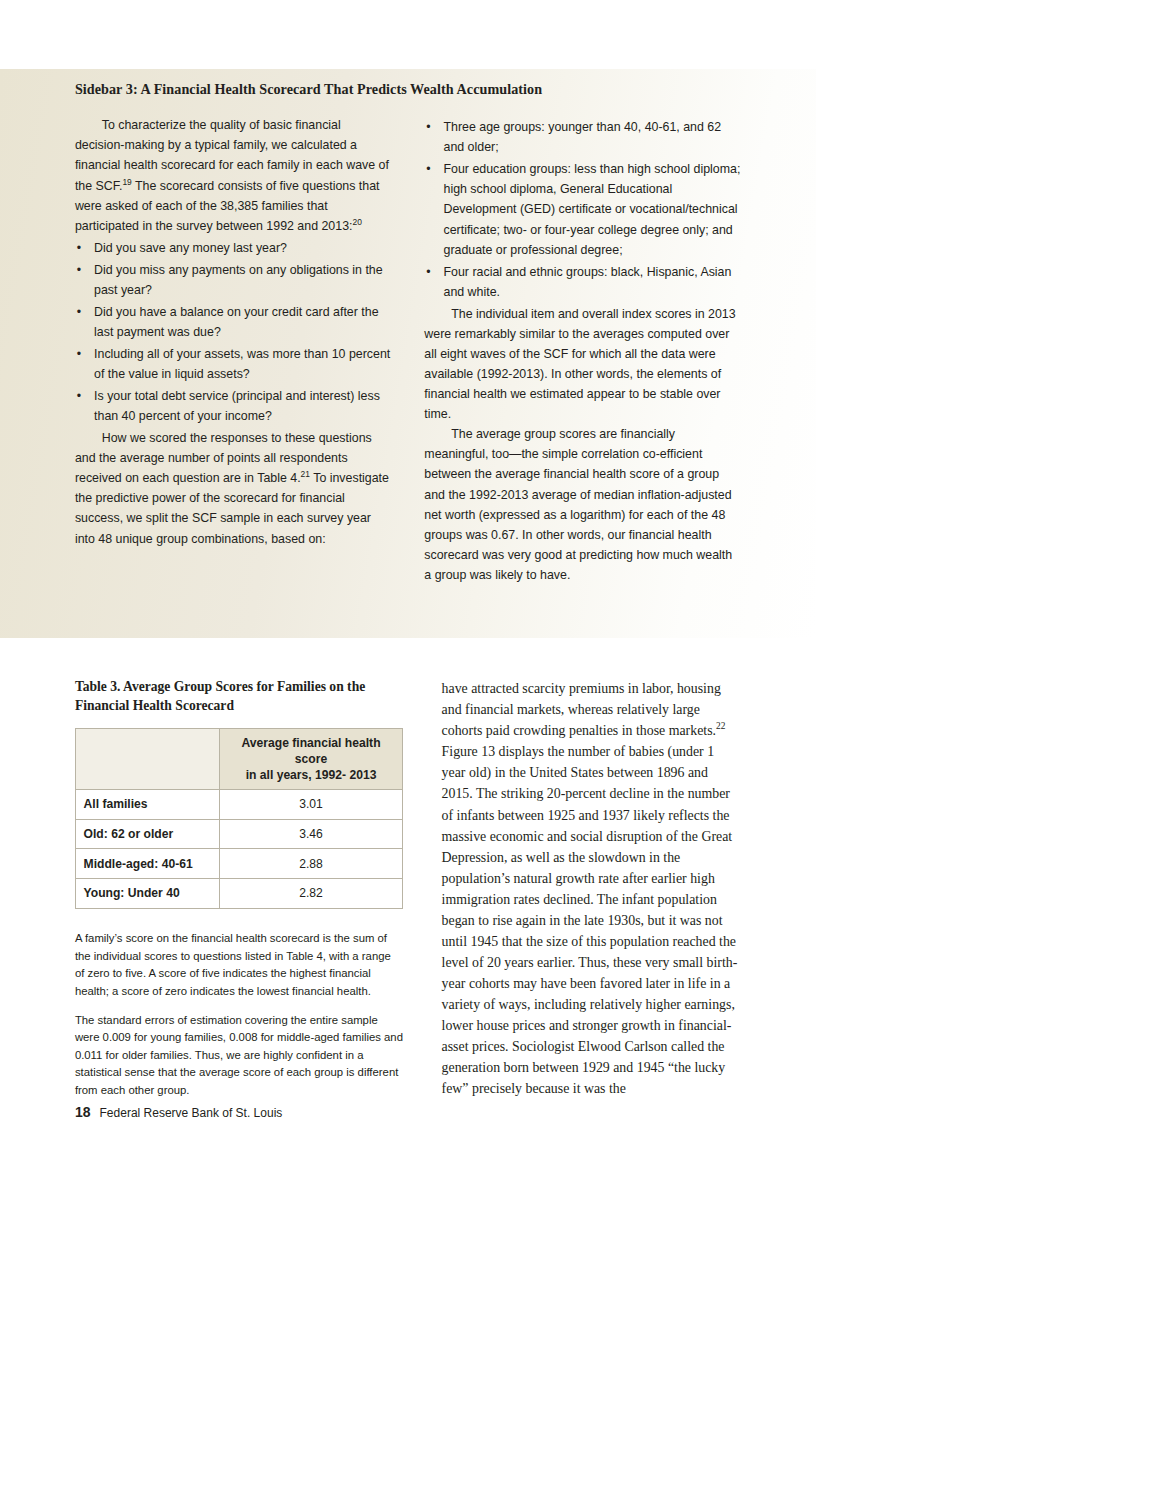Sidebar 3: A Financial Health Scorecard That Predicts Wealth Accumulation
To characterize the quality of basic financial decision-making by a typical family, we calculated a financial health scorecard for each family in each wave of the SCF.19 The scorecard consists of five questions that were asked of each of the 38,385 families that participated in the survey between 1992 and 2013:20
Did you save any money last year?
Did you miss any payments on any obligations in the past year?
Did you have a balance on your credit card after the last payment was due?
Including all of your assets, was more than 10 percent of the value in liquid assets?
Is your total debt service (principal and interest) less than 40 percent of your income?
How we scored the responses to these questions and the average number of points all respondents received on each question are in Table 4.21 To investigate the predictive power of the scorecard for financial success, we split the SCF sample in each survey year into 48 unique group combinations, based on:
Three age groups: younger than 40, 40-61, and 62 and older;
Four education groups: less than high school diploma; high school diploma, General Educational Development (GED) certificate or vocational/technical certificate; two- or four-year college degree only; and graduate or professional degree;
Four racial and ethnic groups: black, Hispanic, Asian and white.
The individual item and overall index scores in 2013 were remarkably similar to the averages computed over all eight waves of the SCF for which all the data were available (1992-2013). In other words, the elements of financial health we estimated appear to be stable over time.
The average group scores are financially meaningful, too—the simple correlation co-efficient between the average financial health score of a group and the 1992-2013 average of median inflation-adjusted net worth (expressed as a logarithm) for each of the 48 groups was 0.67. In other words, our financial health scorecard was very good at predicting how much wealth a group was likely to have.
Table 3. Average Group Scores for Families on the Financial Health Scorecard
| | Average financial health score in all years, 1992- 2013 |
| --- | --- |
| All families | 3.01 |
| Old: 62 or older | 3.46 |
| Middle-aged: 40-61 | 2.88 |
| Young: Under 40 | 2.82 |
A family’s score on the financial health scorecard is the sum of the individual scores to questions listed in Table 4, with a range of zero to five. A score of five indicates the highest financial health; a score of zero indicates the lowest financial health.
The standard errors of estimation covering the entire sample were 0.009 for young families, 0.008 for middle-aged families and 0.011 for older families. Thus, we are highly confident in a statistical sense that the average score of each group is different from each other group.
have attracted scarcity premiums in labor, housing and financial markets, whereas relatively large cohorts paid crowding penalties in those markets.22 Figure 13 displays the number of babies (under 1 year old) in the United States between 1896 and 2015. The striking 20-percent decline in the number of infants between 1925 and 1937 likely reflects the massive economic and social disruption of the Great Depression, as well as the slowdown in the population’s natural growth rate after earlier high immigration rates declined. The infant population began to rise again in the late 1930s, but it was not until 1945 that the size of this population reached the level of 20 years earlier. Thus, these very small birth-year cohorts may have been favored later in life in a variety of ways, including relatively higher earnings, lower house prices and stronger growth in financial-asset prices. Sociologist Elwood Carlson called the generation born between 1929 and 1945 “the lucky few” precisely because it was the
18 Federal Reserve Bank of St. Louis